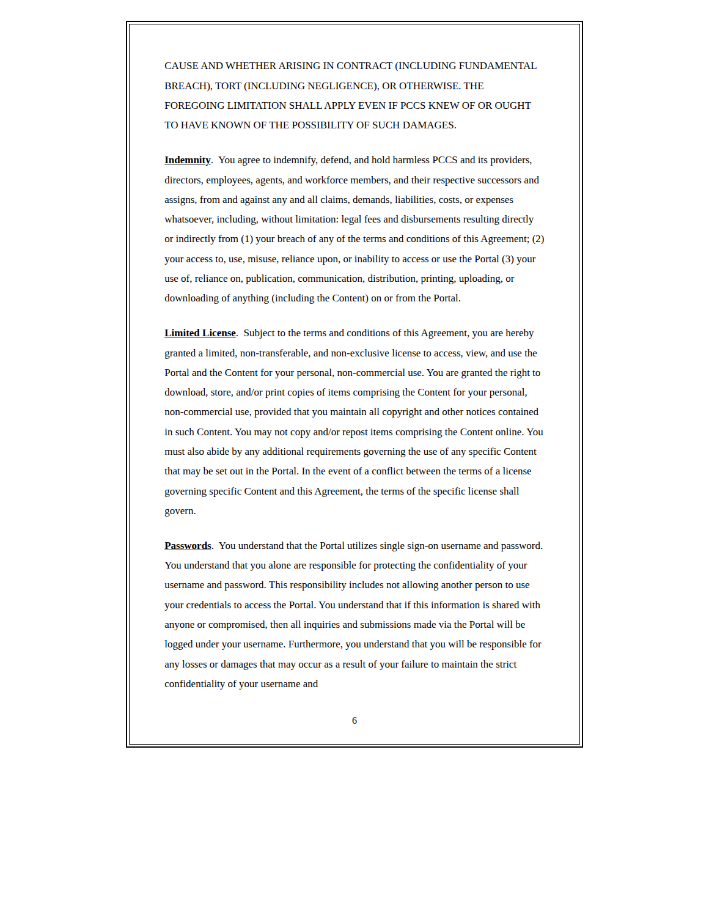Cause and whether arising in contract (including fundamental breach), tort (including negligence), or otherwise. The foregoing limitation shall apply even if PCCS knew of or ought to have known of the possibility of such damages.
Indemnity. You agree to indemnify, defend, and hold harmless PCCS and its providers, directors, employees, agents, and workforce members, and their respective successors and assigns, from and against any and all claims, demands, liabilities, costs, or expenses whatsoever, including, without limitation: legal fees and disbursements resulting directly or indirectly from (1) your breach of any of the terms and conditions of this Agreement; (2) your access to, use, misuse, reliance upon, or inability to access or use the Portal (3) your use of, reliance on, publication, communication, distribution, printing, uploading, or downloading of anything (including the Content) on or from the Portal.
Limited License. Subject to the terms and conditions of this Agreement, you are hereby granted a limited, non-transferable, and non-exclusive license to access, view, and use the Portal and the Content for your personal, non-commercial use. You are granted the right to download, store, and/or print copies of items comprising the Content for your personal, non-commercial use, provided that you maintain all copyright and other notices contained in such Content. You may not copy and/or repost items comprising the Content online. You must also abide by any additional requirements governing the use of any specific Content that may be set out in the Portal. In the event of a conflict between the terms of a license governing specific Content and this Agreement, the terms of the specific license shall govern.
Passwords. You understand that the Portal utilizes single sign-on username and password. You understand that you alone are responsible for protecting the confidentiality of your username and password. This responsibility includes not allowing another person to use your credentials to access the Portal. You understand that if this information is shared with anyone or compromised, then all inquiries and submissions made via the Portal will be logged under your username. Furthermore, you understand that you will be responsible for any losses or damages that may occur as a result of your failure to maintain the strict confidentiality of your username and
6